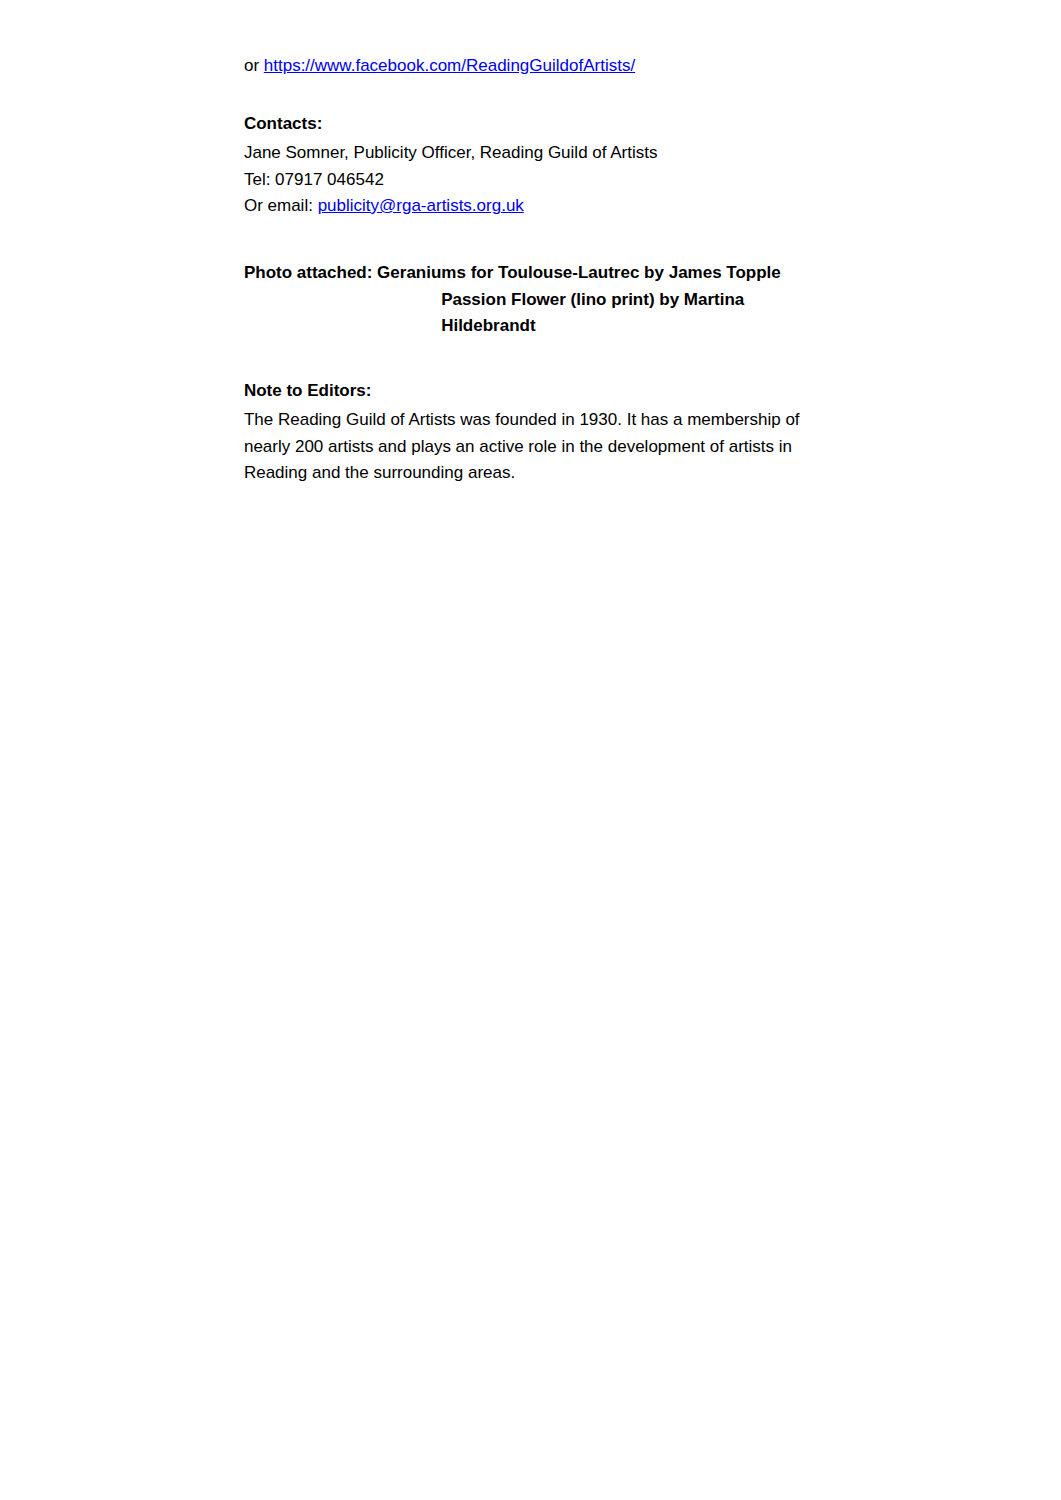or https://www.facebook.com/ReadingGuildofArtists/
Contacts:
Jane Somner, Publicity Officer, Reading Guild of Artists
Tel: 07917 046542
Or email: publicity@rga-artists.org.uk
Photo attached: Geraniums for Toulouse-Lautrec by James Topple
Passion Flower (lino print) by Martina Hildebrandt
Note to Editors:
The Reading Guild of Artists was founded in 1930. It has a membership of nearly 200 artists and plays an active role in the development of artists in Reading and the surrounding areas.